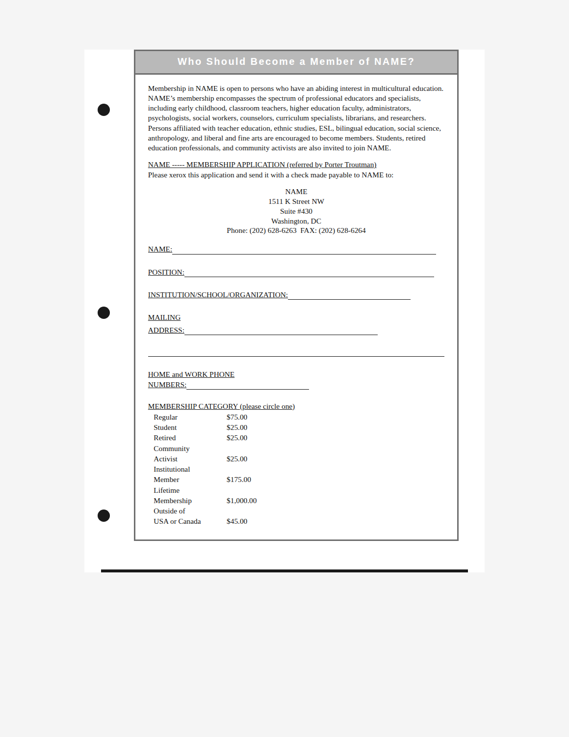Who Should Become a Member of NAME?
Membership in NAME is open to persons who have an abiding interest in multicultural education. NAME’s membership encompasses the spectrum of professional educators and specialists, including early childhood, classroom teachers, higher education faculty, administrators, psychologists, social workers, counselors, curriculum specialists, librarians, and researchers. Persons affiliated with teacher education, ethnic studies, ESL, bilingual education, social science, anthropology, and liberal and fine arts are encouraged to become members. Students, retired education professionals, and community activists are also invited to join NAME.
NAME ----- MEMBERSHIP APPLICATION (referred by Porter Troutman)
Please xerox this application and send it with a check made payable to NAME to:
NAME
1511 K Street NW
Suite #430
Washington, DC
Phone: (202) 628-6263 FAX: (202) 628-6264
NAME:
POSITION:
INSTITUTION/SCHOOL/ORGANIZATION:
MAILING
ADDRESS:
HOME and WORK PHONE
NUMBERS:
MEMBERSHIP CATEGORY (please circle one)
| Regular | $75.00 |
| Student | $25.00 |
| Retired | $25.00 |
| Community | |
| Activist | $25.00 |
| Institutional | |
| Member | $175.00 |
| Lifetime | |
| Membership | $1,000.00 |
| Outside of | |
| USA or Canada | $45.00 |